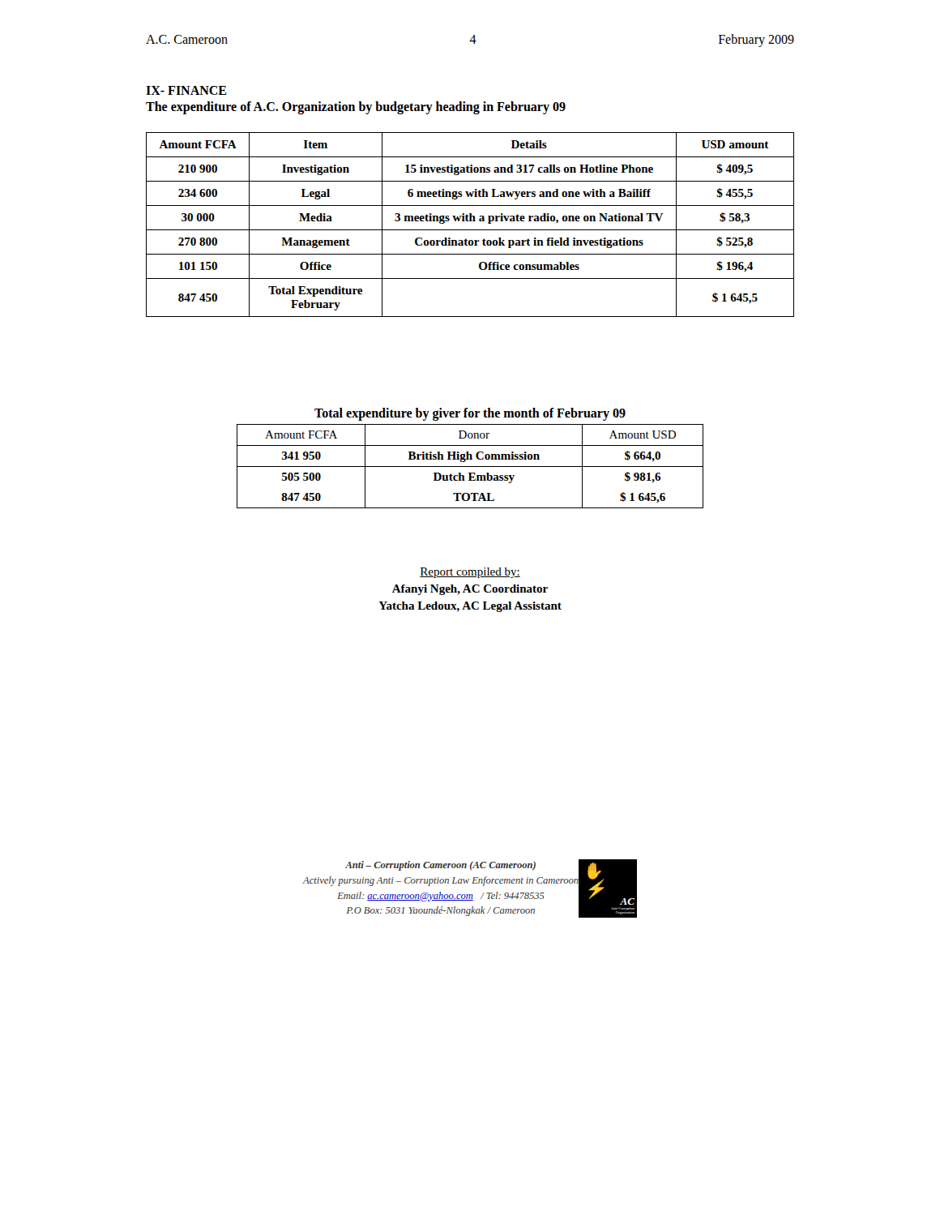A.C. Cameroon 4 February 2009
IX- FINANCE
The expenditure of A.C. Organization by budgetary heading in February 09
| Amount FCFA | Item | Details | USD amount |
| --- | --- | --- | --- |
| 210 900 | Investigation | 15 investigations and 317 calls on Hotline Phone | $ 409,5 |
| 234 600 | Legal | 6 meetings with Lawyers and one with a Bailiff | $ 455,5 |
| 30 000 | Media | 3 meetings with a private radio, one on National TV | $ 58,3 |
| 270 800 | Management | Coordinator took part in field investigations | $ 525,8 |
| 101 150 | Office | Office consumables | $ 196,4 |
| 847 450 | Total Expenditure February | | $ 1 645,5 |
Total expenditure by giver for the month of February 09
| Amount FCFA | Donor | Amount USD |
| 341 950 | British High Commission | $ 664,0 |
| 505 500 | Dutch Embassy | $ 981,6 |
| 847 450 | TOTAL | $ 1 645,6 |
Report compiled by:
Afanyi Ngeh, AC Coordinator
Yatcha Ledoux, AC Legal Assistant
Anti – Corruption Cameroon (AC Cameroon)
Actively pursuing Anti – Corruption Law Enforcement in Cameroon
Email: ac.cameroon@yahoo.com / Tel: 94478535
P.O Box: 5031 Yaoundé-Nlongkak / Cameroon
✋ ⚡ AC Anti-Corruption
Organisation